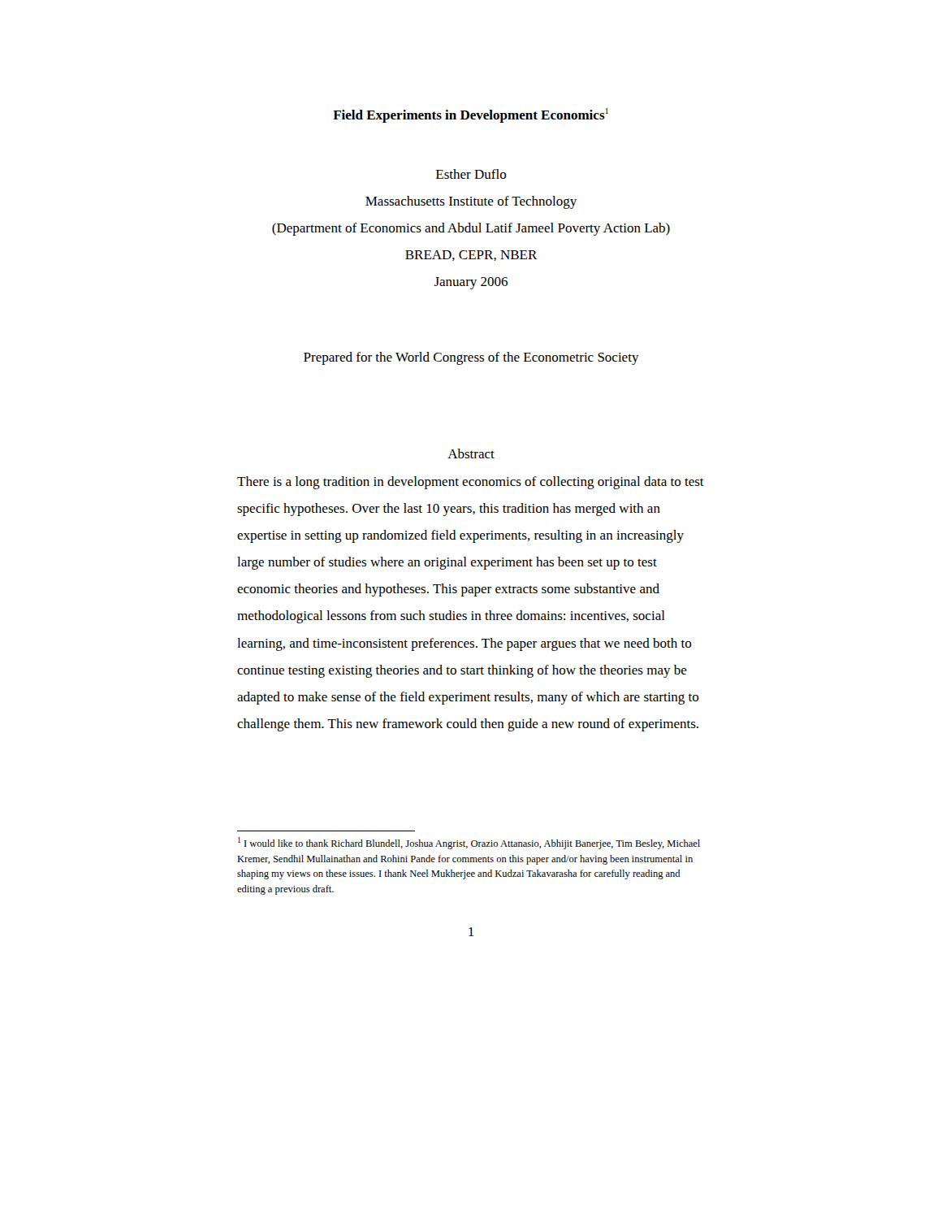Field Experiments in Development Economics1
Esther Duflo
Massachusetts Institute of Technology
(Department of Economics and Abdul Latif Jameel Poverty Action Lab)
BREAD, CEPR, NBER
January 2006
Prepared for the World Congress of the Econometric Society
Abstract
There is a long tradition in development economics of collecting original data to test specific hypotheses. Over the last 10 years, this tradition has merged with an expertise in setting up randomized field experiments, resulting in an increasingly large number of studies where an original experiment has been set up to test economic theories and hypotheses. This paper extracts some substantive and methodological lessons from such studies in three domains: incentives, social learning, and time-inconsistent preferences. The paper argues that we need both to continue testing existing theories and to start thinking of how the theories may be adapted to make sense of the field experiment results, many of which are starting to challenge them. This new framework could then guide a new round of experiments.
1 I would like to thank Richard Blundell, Joshua Angrist, Orazio Attanasio, Abhijit Banerjee, Tim Besley, Michael Kremer, Sendhil Mullainathan and Rohini Pande for comments on this paper and/or having been instrumental in shaping my views on these issues. I thank Neel Mukherjee and Kudzai Takavarasha for carefully reading and editing a previous draft.
1